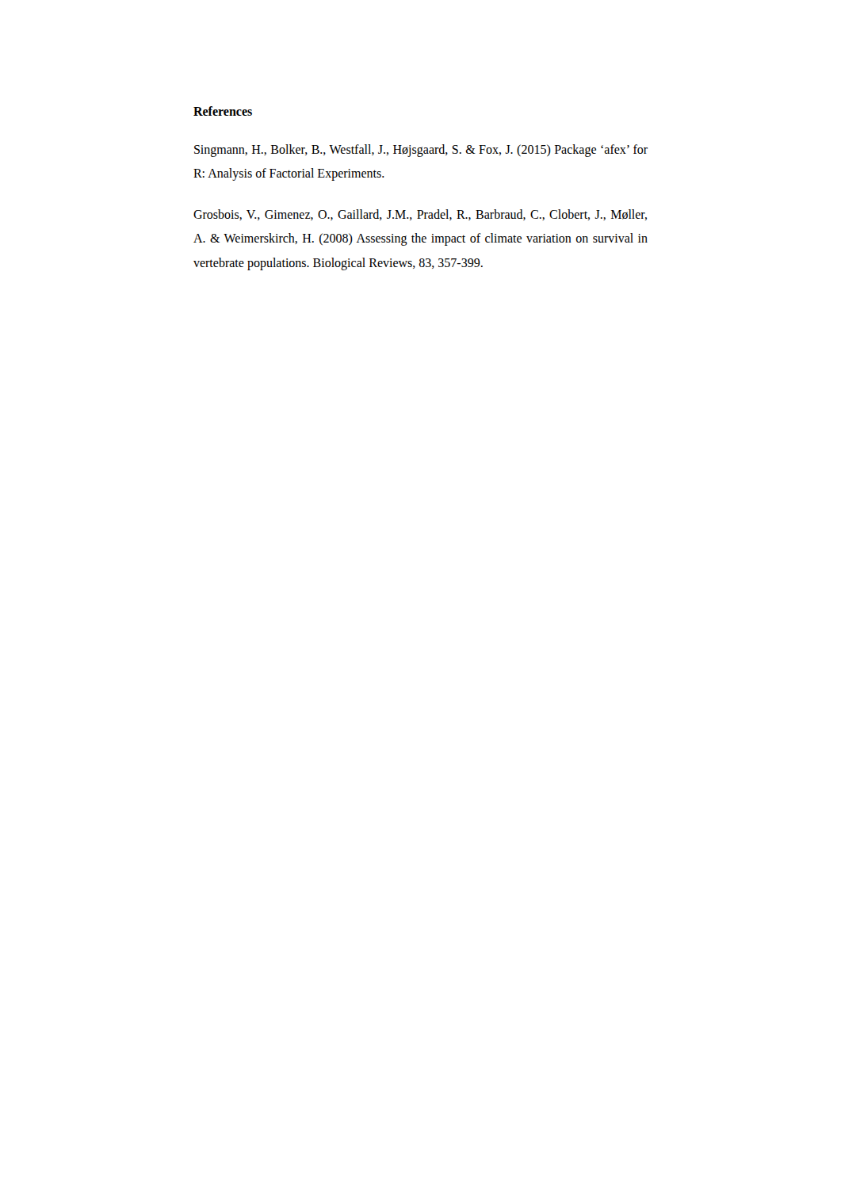References
Singmann, H., Bolker, B., Westfall, J., Højsgaard, S. & Fox, J. (2015) Package ‘afex’ for R: Analysis of Factorial Experiments.
Grosbois, V., Gimenez, O., Gaillard, J.M., Pradel, R., Barbraud, C., Clobert, J., Møller, A. & Weimerskirch, H. (2008) Assessing the impact of climate variation on survival in vertebrate populations. Biological Reviews, 83, 357-399.